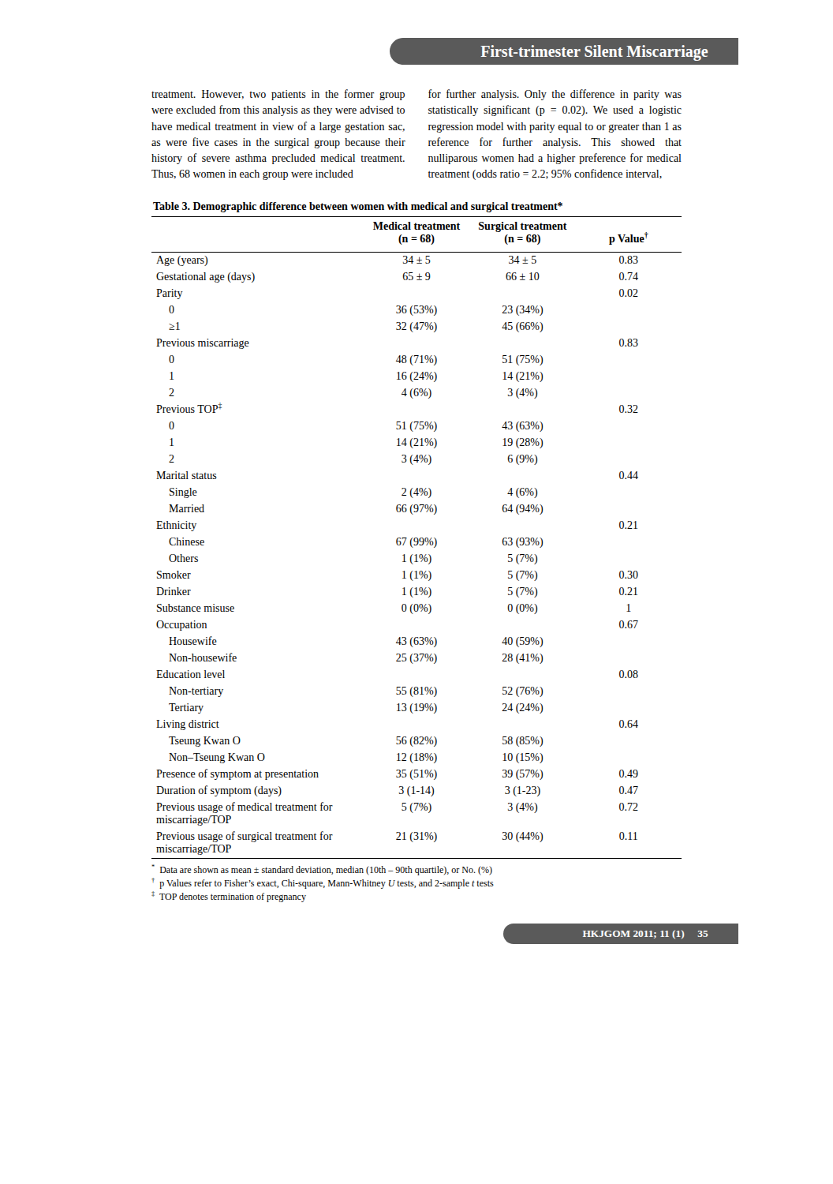First-trimester Silent Miscarriage
treatment. However, two patients in the former group were excluded from this analysis as they were advised to have medical treatment in view of a large gestation sac, as were five cases in the surgical group because their history of severe asthma precluded medical treatment. Thus, 68 women in each group were included
for further analysis. Only the difference in parity was statistically significant (p = 0.02). We used a logistic regression model with parity equal to or greater than 1 as reference for further analysis. This showed that nulliparous women had a higher preference for medical treatment (odds ratio = 2.2; 95% confidence interval,
Table 3. Demographic difference between women with medical and surgical treatment*
| | Medical treatment (n = 68) | Surgical treatment (n = 68) | p Value † |
| --- | --- | --- | --- |
| Age (years) | 34 ± 5 | 34 ± 5 | 0.83 |
| Gestational age (days) | 65 ± 9 | 66 ± 10 | 0.74 |
| Parity | | | 0.02 |
| 0 | 36 (53%) | 23 (34%) | |
| ≥1 | 32 (47%) | 45 (66%) | |
| Previous miscarriage | | | 0.83 |
| 0 | 48 (71%) | 51 (75%) | |
| 1 | 16 (24%) | 14 (21%) | |
| 2 | 4 (6%) | 3 (4%) | |
| Previous TOP ‡ | | | 0.32 |
| 0 | 51 (75%) | 43 (63%) | |
| 1 | 14 (21%) | 19 (28%) | |
| 2 | 3 (4%) | 6 (9%) | |
| Marital status | | | 0.44 |
| Single | 2 (4%) | 4 (6%) | |
| Married | 66 (97%) | 64 (94%) | |
| Ethnicity | | | 0.21 |
| Chinese | 67 (99%) | 63 (93%) | |
| Others | 1 (1%) | 5 (7%) | |
| Smoker | 1 (1%) | 5 (7%) | 0.30 |
| Drinker | 1 (1%) | 5 (7%) | 0.21 |
| Substance misuse | 0 (0%) | 0 (0%) | 1 |
| Occupation | | | 0.67 |
| Housewife | 43 (63%) | 40 (59%) | |
| Non-housewife | 25 (37%) | 28 (41%) | |
| Education level | | | 0.08 |
| Non-tertiary | 55 (81%) | 52 (76%) | |
| Tertiary | 13 (19%) | 24 (24%) | |
| Living district | | | 0.64 |
| Tseung Kwan O | 56 (82%) | 58 (85%) | |
| Non–Tseung Kwan O | 12 (18%) | 10 (15%) | |
| Presence of symptom at presentation | 35 (51%) | 39 (57%) | 0.49 |
| Duration of symptom (days) | 3 (1-14) | 3 (1-23) | 0.47 |
| Previous usage of medical treatment for miscarriage/TOP | 5 (7%) | 3 (4%) | 0.72 |
| Previous usage of surgical treatment for miscarriage/TOP | 21 (31%) | 30 (44%) | 0.11 |
* Data are shown as mean ± standard deviation, median (10th – 90th quartile), or No. (%)
† p Values refer to Fisher’s exact, Chi-square, Mann-Whitney U tests, and 2-sample t tests
‡ TOP denotes termination of pregnancy
HKJGOM 2011; 11 (1) 35